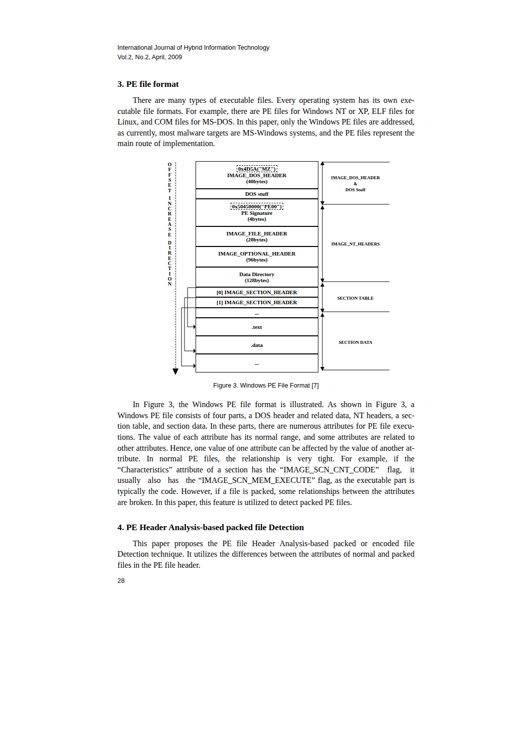International Journal of Hybrid Information Technology
Vol.2, No.2, April, 2009
3. PE file format
There are many types of executable files. Every operating system has its own executable file formats. For example, there are PE files for Windows NT or XP, ELF files for Linux, and COM files for MS-DOS. In this paper, only the Windows PE files are addressed, as currently, most malware targets are MS-Windows systems, and the PE files represent the main route of implementation.
O F F S E T I N C R E A S E D I R E C T I O N
0x4D5A("MZ")
IMAGE_DOS_HEADER
(40bytes)
DOS stuff
0x50450000("PE00")
PE Signature
(4bytes)
IMAGE_FILE_HEADER
(20bytes)
IMAGE_OPTIONAL_HEADER
(96bytes)
Data Directory
(128bytes)
[0] IMAGE_SECTION_HEADER
[1] IMAGE_SECTION_HEADER
...
.text
.data
...
IMAGE_DOS_HEADER & DOS Stuff IMAGE_NT_HEADERS SECTION TABLE SECTION DATA
Figure 3. Windows PE File Format [7]
In Figure 3, the Windows PE file format is illustrated. As shown in Figure 3, a Windows PE file consists of four parts, a DOS header and related data, NT headers, a section table, and section data. In these parts, there are numerous attributes for PE file executions. The value of each attribute has its normal range, and some attributes are related to other attributes. Hence, one value of one attribute can be affected by the value of another attribute. In normal PE files, the relationship is very tight. For example, if the “Characteristics” attribute of a section has the “IMAGE_SCN_CNT_CODE” flag, it usually also has the “IMAGE_SCN_MEM_EXECUTE” flag, as the executable part is typically the code. However, if a file is packed, some relationships between the attributes are broken. In this paper, this feature is utilized to detect packed PE files.
4. PE Header Analysis-based packed file Detection
This paper proposes the PE file Header Analysis-based packed or encoded file Detection technique. It utilizes the differences between the attributes of normal and packed files in the PE file header.
28